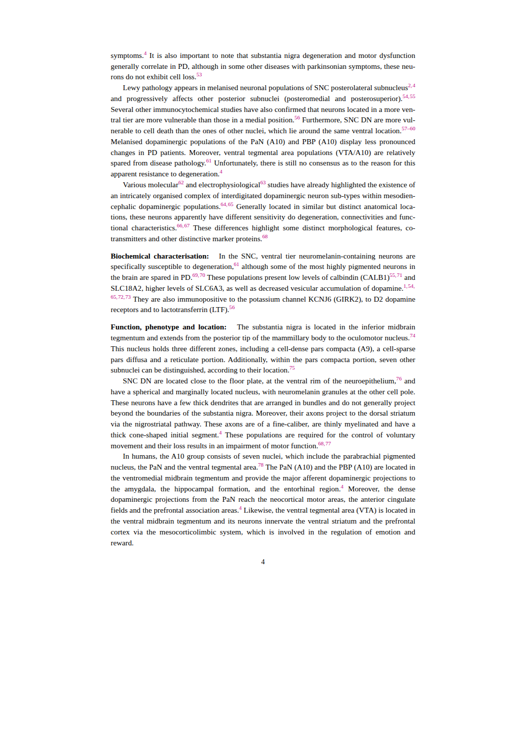symptoms.4 It is also important to note that substantia nigra degeneration and motor dysfunction generally correlate in PD, although in some other diseases with parkinsonian symptoms, these neurons do not exhibit cell loss.53
Lewy pathology appears in melanised neuronal populations of SNC posterolateral subnucleus2, 4 and progressively affects other posterior subnuclei (posteromedial and posterosuperior).54, 55 Several other immunocytochemical studies have also confirmed that neurons located in a more ventral tier are more vulnerable than those in a medial position.56 Furthermore, SNC DN are more vulnerable to cell death than the ones of other nuclei, which lie around the same ventral location.57–60 Melanised dopaminergic populations of the PaN (A10) and PBP (A10) display less pronounced changes in PD patients. Moreover, ventral tegmental area populations (VTA/A10) are relatively spared from disease pathology.61 Unfortunately, there is still no consensus as to the reason for this apparent resistance to degeneration.4
Various molecular62 and electrophysiological63 studies have already highlighted the existence of an intricately organised complex of interdigitated dopaminergic neuron sub-types within mesodiencephalic dopaminergic populations.64, 65 Generally located in similar but distinct anatomical locations, these neurons apparently have different sensitivity do degeneration, connectivities and functional characteristics.66, 67 These differences highlight some distinct morphological features, co-transmitters and other distinctive marker proteins.68
Biochemical characterisation: In the SNC, ventral tier neuromelanin-containing neurons are specifically susceptible to degeneration,61 although some of the most highly pigmented neurons in the brain are spared in PD.69, 70 These populations present low levels of calbindin (CALB1)55, 71 and SLC18A2, higher levels of SLC6A3, as well as decreased vesicular accumulation of dopamine.1, 54, 65, 72, 73 They are also immunopositive to the potassium channel KCNJ6 (GIRK2), to D2 dopamine receptors and to lactotransferrin (LTF).56
Function, phenotype and location: The substantia nigra is located in the inferior midbrain tegmentum and extends from the posterior tip of the mammillary body to the oculomotor nucleus.74 This nucleus holds three different zones, including a cell-dense pars compacta (A9), a cell-sparse pars diffusa and a reticulate portion. Additionally, within the pars compacta portion, seven other subnuclei can be distinguished, according to their location.75
SNC DN are located close to the floor plate, at the ventral rim of the neuroepithelium,76 and have a spherical and marginally located nucleus, with neuromelanin granules at the other cell pole. These neurons have a few thick dendrites that are arranged in bundles and do not generally project beyond the boundaries of the substantia nigra. Moreover, their axons project to the dorsal striatum via the nigrostriatal pathway. These axons are of a fine-caliber, are thinly myelinated and have a thick cone-shaped initial segment.4 These populations are required for the control of voluntary movement and their loss results in an impairment of motor function.68, 77
In humans, the A10 group consists of seven nuclei, which include the parabrachial pigmented nucleus, the PaN and the ventral tegmental area.78 The PaN (A10) and the PBP (A10) are located in the ventromedial midbrain tegmentum and provide the major afferent dopaminergic projections to the amygdala, the hippocampal formation, and the entorhinal region.4 Moreover, the dense dopaminergic projections from the PaN reach the neocortical motor areas, the anterior cingulate fields and the prefrontal association areas.4 Likewise, the ventral tegmental area (VTA) is located in the ventral midbrain tegmentum and its neurons innervate the ventral striatum and the prefrontal cortex via the mesocorticolimbic system, which is involved in the regulation of emotion and reward.
4